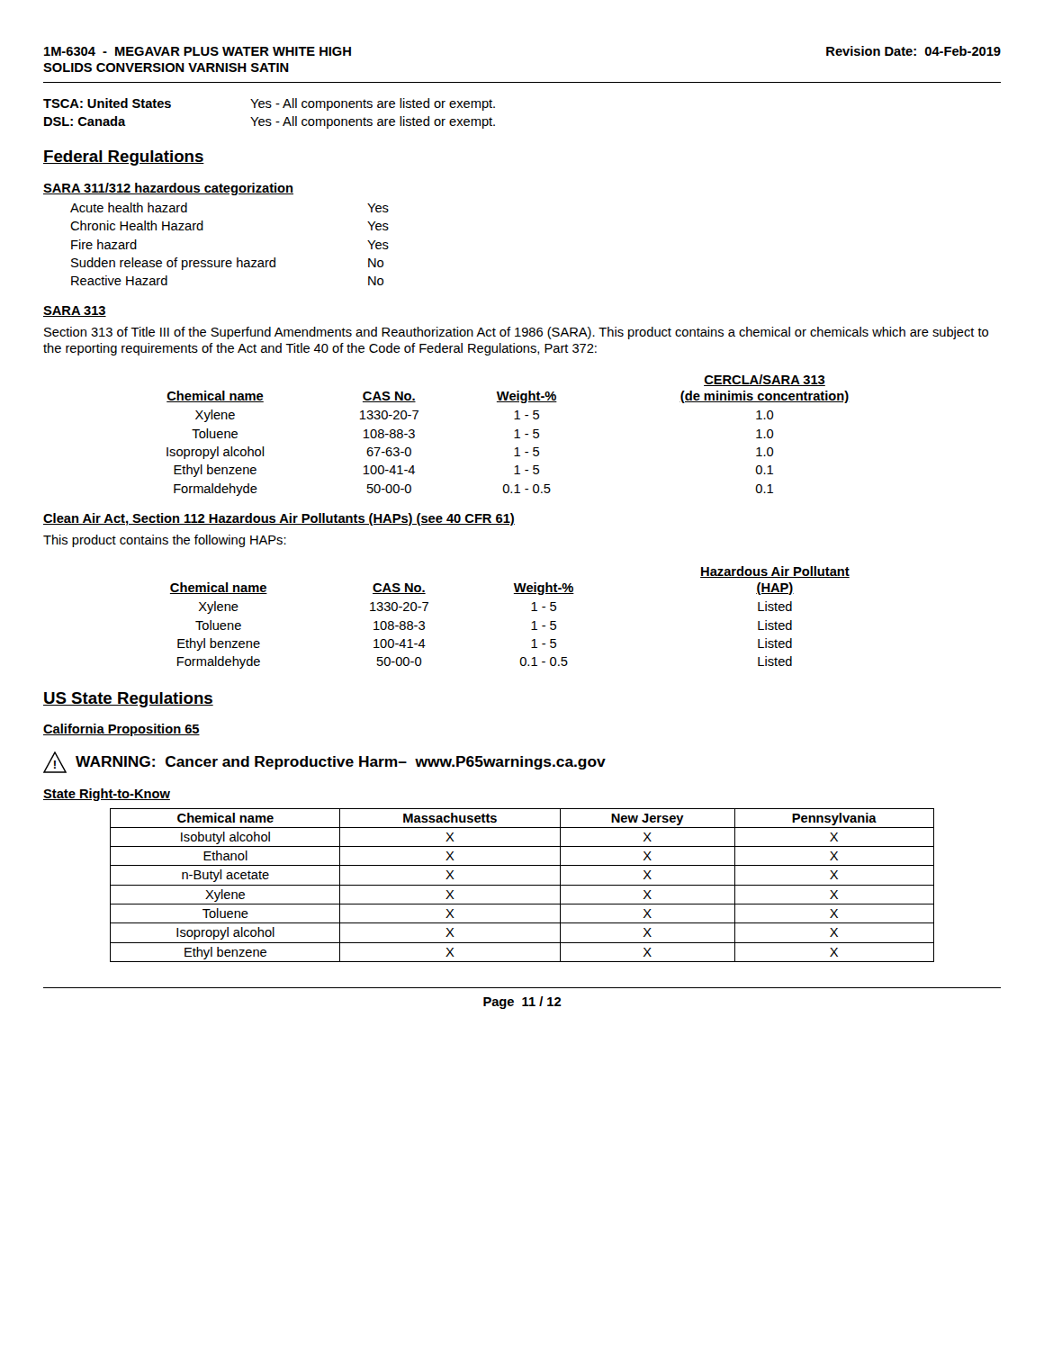1M-6304 - MEGAVAR PLUS WATER WHITE HIGH
SOLIDS CONVERSION VARNISH SATIN
Revision Date: 04-Feb-2019
TSCA: United States
Yes - All components are listed or exempt.
DSL: Canada
Yes - All components are listed or exempt.
Federal Regulations
SARA 311/312 hazardous categorization
Acute health hazard
Yes
Chronic Health Hazard
Yes
Fire hazard
Yes
Sudden release of pressure hazard
No
Reactive Hazard
No
SARA 313
Section 313 of Title III of the Superfund Amendments and Reauthorization Act of 1986 (SARA). This product contains a chemical or chemicals which are subject to the reporting requirements of the Act and Title 40 of the Code of Federal Regulations, Part 372:
| Chemical name | CAS No. | Weight-% | CERCLA/SARA 313 (de minimis concentration) |
| --- | --- | --- | --- |
| Xylene | 1330-20-7 | 1 - 5 | 1.0 |
| Toluene | 108-88-3 | 1 - 5 | 1.0 |
| Isopropyl alcohol | 67-63-0 | 1 - 5 | 1.0 |
| Ethyl benzene | 100-41-4 | 1 - 5 | 0.1 |
| Formaldehyde | 50-00-0 | 0.1 - 0.5 | 0.1 |
Clean Air Act, Section 112 Hazardous Air Pollutants (HAPs) (see 40 CFR 61)
This product contains the following HAPs:
| Chemical name | CAS No. | Weight-% | Hazardous Air Pollutant (HAP) |
| --- | --- | --- | --- |
| Xylene | 1330-20-7 | 1 - 5 | Listed |
| Toluene | 108-88-3 | 1 - 5 | Listed |
| Ethyl benzene | 100-41-4 | 1 - 5 | Listed |
| Formaldehyde | 50-00-0 | 0.1 - 0.5 | Listed |
US State Regulations
California Proposition 65
!
WARNING: Cancer and Reproductive Harm– www.P65warnings.ca.gov
State Right-to-Know
| Chemical name | Massachusetts | New Jersey | Pennsylvania |
| --- | --- | --- | --- |
| Isobutyl alcohol | X | X | X |
| Ethanol | X | X | X |
| n-Butyl acetate | X | X | X |
| Xylene | X | X | X |
| Toluene | X | X | X |
| Isopropyl alcohol | X | X | X |
| Ethyl benzene | X | X | X |
Page 11 / 12